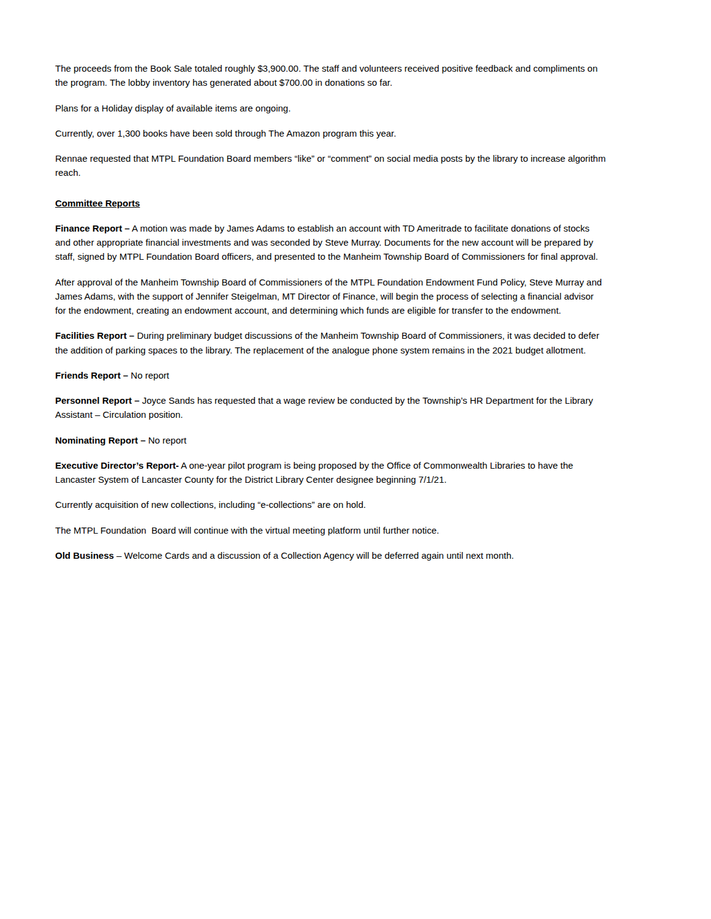The proceeds from the Book Sale totaled roughly $3,900.00. The staff and volunteers received positive feedback and compliments on the program. The lobby inventory has generated about $700.00 in donations so far.
Plans for a Holiday display of available items are ongoing.
Currently, over 1,300 books have been sold through The Amazon program this year.
Rennae requested that MTPL Foundation Board members “like” or “comment” on social media posts by the library to increase algorithm reach.
Committee Reports
Finance Report – A motion was made by James Adams to establish an account with TD Ameritrade to facilitate donations of stocks and other appropriate financial investments and was seconded by Steve Murray. Documents for the new account will be prepared by staff, signed by MTPL Foundation Board officers, and presented to the Manheim Township Board of Commissioners for final approval.
After approval of the Manheim Township Board of Commissioners of the MTPL Foundation Endowment Fund Policy, Steve Murray and James Adams, with the support of Jennifer Steigelman, MT Director of Finance, will begin the process of selecting a financial advisor for the endowment, creating an endowment account, and determining which funds are eligible for transfer to the endowment.
Facilities Report – During preliminary budget discussions of the Manheim Township Board of Commissioners, it was decided to defer the addition of parking spaces to the library. The replacement of the analogue phone system remains in the 2021 budget allotment.
Friends Report – No report
Personnel Report – Joyce Sands has requested that a wage review be conducted by the Township’s HR Department for the Library Assistant – Circulation position.
Nominating Report – No report
Executive Director’s Report- A one-year pilot program is being proposed by the Office of Commonwealth Libraries to have the Lancaster System of Lancaster County for the District Library Center designee beginning 7/1/21.
Currently acquisition of new collections, including “e-collections” are on hold.
The MTPL Foundation Board will continue with the virtual meeting platform until further notice.
Old Business – Welcome Cards and a discussion of a Collection Agency will be deferred again until next month.